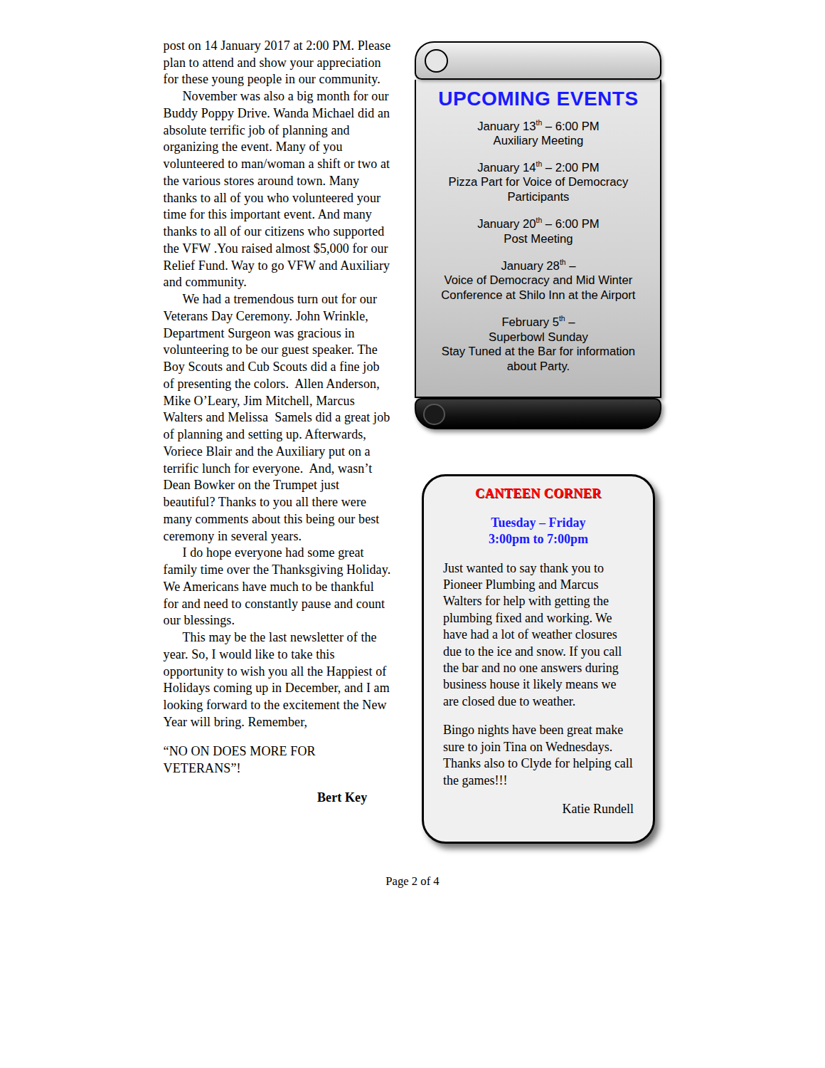post on 14 January 2017 at 2:00 PM. Please plan to attend and show your appreciation for these young people in our community.
November was also a big month for our Buddy Poppy Drive. Wanda Michael did an absolute terrific job of planning and organizing the event. Many of you volunteered to man/woman a shift or two at the various stores around town. Many thanks to all of you who volunteered your time for this important event. And many thanks to all of our citizens who supported the VFW .You raised almost $5,000 for our Relief Fund. Way to go VFW and Auxiliary and community.
We had a tremendous turn out for our Veterans Day Ceremony. John Wrinkle, Department Surgeon was gracious in volunteering to be our guest speaker. The Boy Scouts and Cub Scouts did a fine job of presenting the colors. Allen Anderson, Mike O’Leary, Jim Mitchell, Marcus Walters and Melissa Samels did a great job of planning and setting up. Afterwards, Voriece Blair and the Auxiliary put on a terrific lunch for everyone. And, wasn’t Dean Bowker on the Trumpet just beautiful? Thanks to you all there were many comments about this being our best ceremony in several years.
I do hope everyone had some great family time over the Thanksgiving Holiday. We Americans have much to be thankful for and need to constantly pause and count our blessings.
This may be the last newsletter of the year. So, I would like to take this opportunity to wish you all the Happiest of Holidays coming up in December, and I am looking forward to the excitement the New Year will bring. Remember,
“NO ON DOES MORE FOR VETERANS”!
Bert Key
UPCOMING EVENTS
January 13th – 6:00 PM
Auxiliary Meeting
January 14th – 2:00 PM
Pizza Part for Voice of Democracy Participants
January 20th – 6:00 PM
Post Meeting
January 28th –
Voice of Democracy and Mid Winter Conference at Shilo Inn at the Airport
February 5th –
Superbowl Sunday
Stay Tuned at the Bar for information about Party.
CANTEEN CORNER
Tuesday – Friday
3:00pm to 7:00pm
Just wanted to say thank you to Pioneer Plumbing and Marcus Walters for help with getting the plumbing fixed and working. We have had a lot of weather closures due to the ice and snow. If you call the bar and no one answers during business house it likely means we are closed due to weather.
Bingo nights have been great make sure to join Tina on Wednesdays. Thanks also to Clyde for helping call the games!!!
Katie Rundell
Page 2 of 4